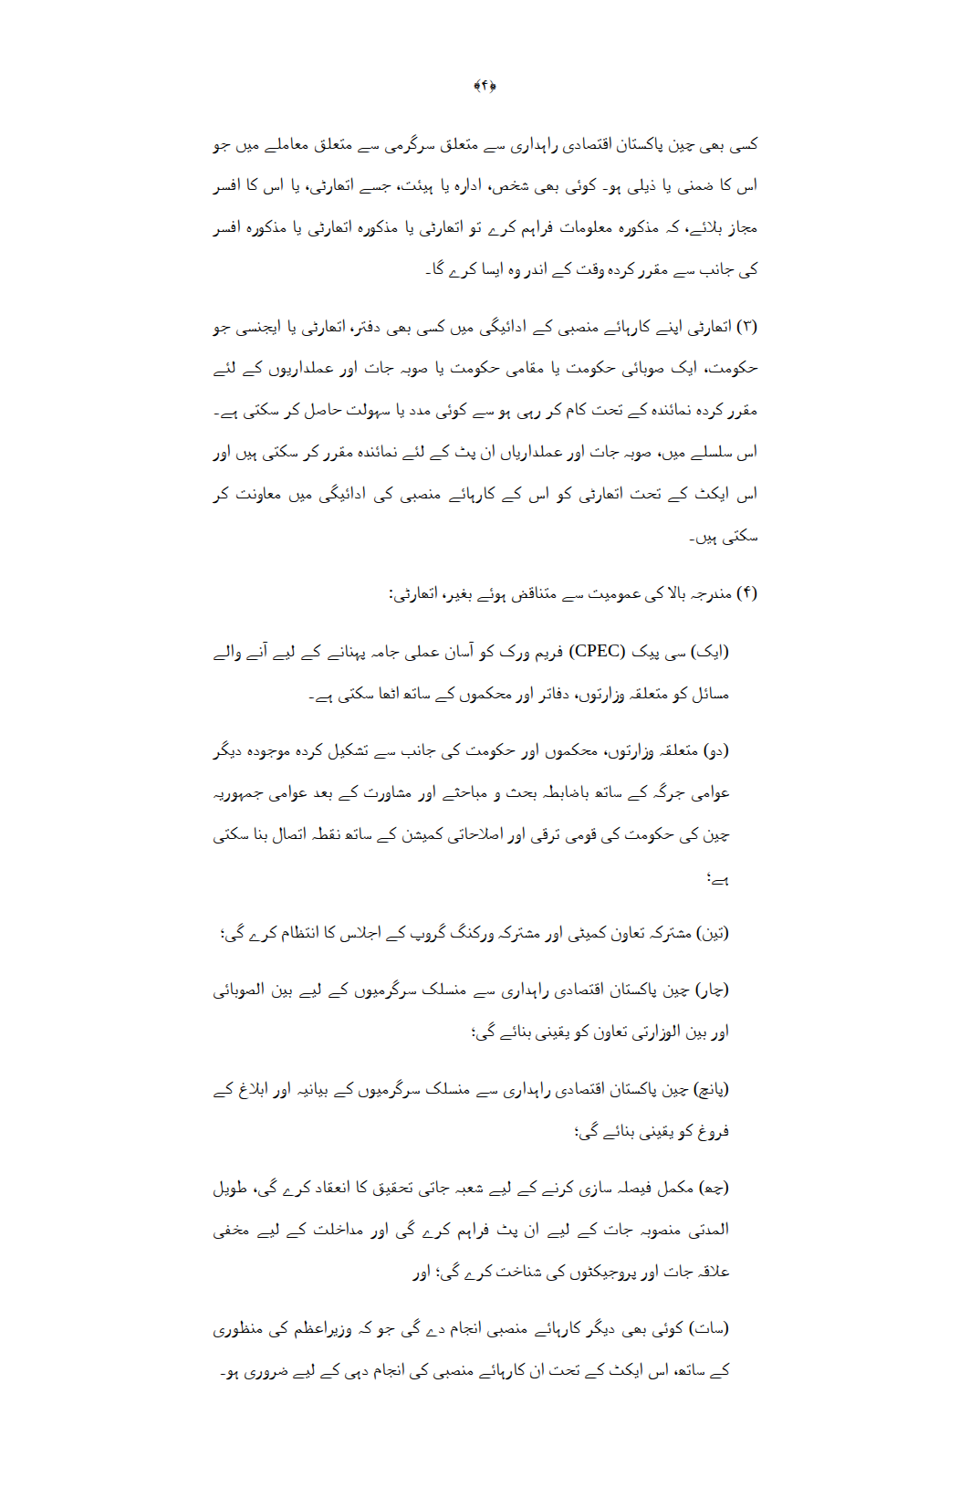﴿۴﴾
کسی بھی چین پاکستان اقتصادی راہداری سے متعلق سرگرمی سے متعلق معاملے میں جو اس کا ضمنی یا ذیلی ہو۔ کوئی بھی شخص، ادارہ یا ہیئت، جسے اتھارٹی، یا اس کا افسر مجاز بلائے، کہ مذکورہ معلومات فراہم کرے تو اتھارٹی یا مذکورہ اتھارٹی یا مذکورہ افسر کی جانب سے مقرر کردہ وقت کے اندر وہ ایسا کرے گا۔
(۳) اتھارٹی اپنے کارہائے منصبی کے ادائیگی میں کسی بھی دفتر، اتھارٹی یا ایجنسی جو حکومت، ایک صوبائی حکومت یا مقامی حکومت یا صوبہ جات اور عملداریوں کے لئے مقرر کردہ نمائندہ کے تحت کام کر رہی ہو سے کوئی مدد یا سہولت حاصل کر سکتی ہے۔ اس سلسلے میں، صوبہ جات اور عملداریاں ان پٹ کے لئے نمائندہ مقرر کر سکتی ہیں اور اس ایکٹ کے تحت اتھارٹی کو اس کے کارہائے منصبی کی ادائیگی میں معاونت کر سکتی ہیں۔
(۴) مندرجہ بالا کی عمومیت سے متناقض ہوئے بغیر، اتھارٹی:
(ایک) سی پیک (CPEC) فریم ورک کو آسان عملی جامہ پہنانے کے لیے آنے والے مسائل کو متعلقہ وزارتوں، دفاتر اور محکموں کے ساتھ اٹھا سکتی ہے۔
(دو) متعلقہ وزارتوں، محکموں اور حکومت کی جانب سے تشکیل کردہ موجودہ دیگر عوامی جرگہ کے ساتھ باضابطہ بحث و مباحثے اور مشاورت کے بعد عوامی جمہوریہ چین کی حکومت کی قومی ترقی اور اصلاحاتی کمیشن کے ساتھ نقطہ اتصال بنا سکتی ہے؛
(تین) مشترکہ تعاون کمیٹی اور مشترکہ ورکنگ گروپ کے اجلاس کا انتظام کرے گی؛
(چار) چین پاکستان اقتصادی راہداری سے منسلک سرگرمیوں کے لیے بین الصوبائی اور بین الوزارتی تعاون کو یقینی بنائے گی؛
(پانچ) چین پاکستان اقتصادی راہداری سے منسلک سرگرمیوں کے بیانیہ اور ابلاغ کے فروغ کو یقینی بنائے گی؛
(چھ) مکمل فیصلہ سازی کرنے کے لیے شعبہ جاتی تحقیق کا انعقاد کرے گی، طویل المدتی منصوبہ جات کے لیے ان پٹ فراہم کرے گی اور مداخلت کے لیے مخفی علاقہ جات اور پروجیکٹوں کی شناخت کرے گی؛ اور
(سات) کوئی بھی دیگر کارہائے منصبی انجام دے گی جو کہ وزیراعظم کی منظوری کے ساتھ، اس ایکٹ کے تحت ان کارہائے منصبی کی انجام دہی کے لیے ضروری ہو۔